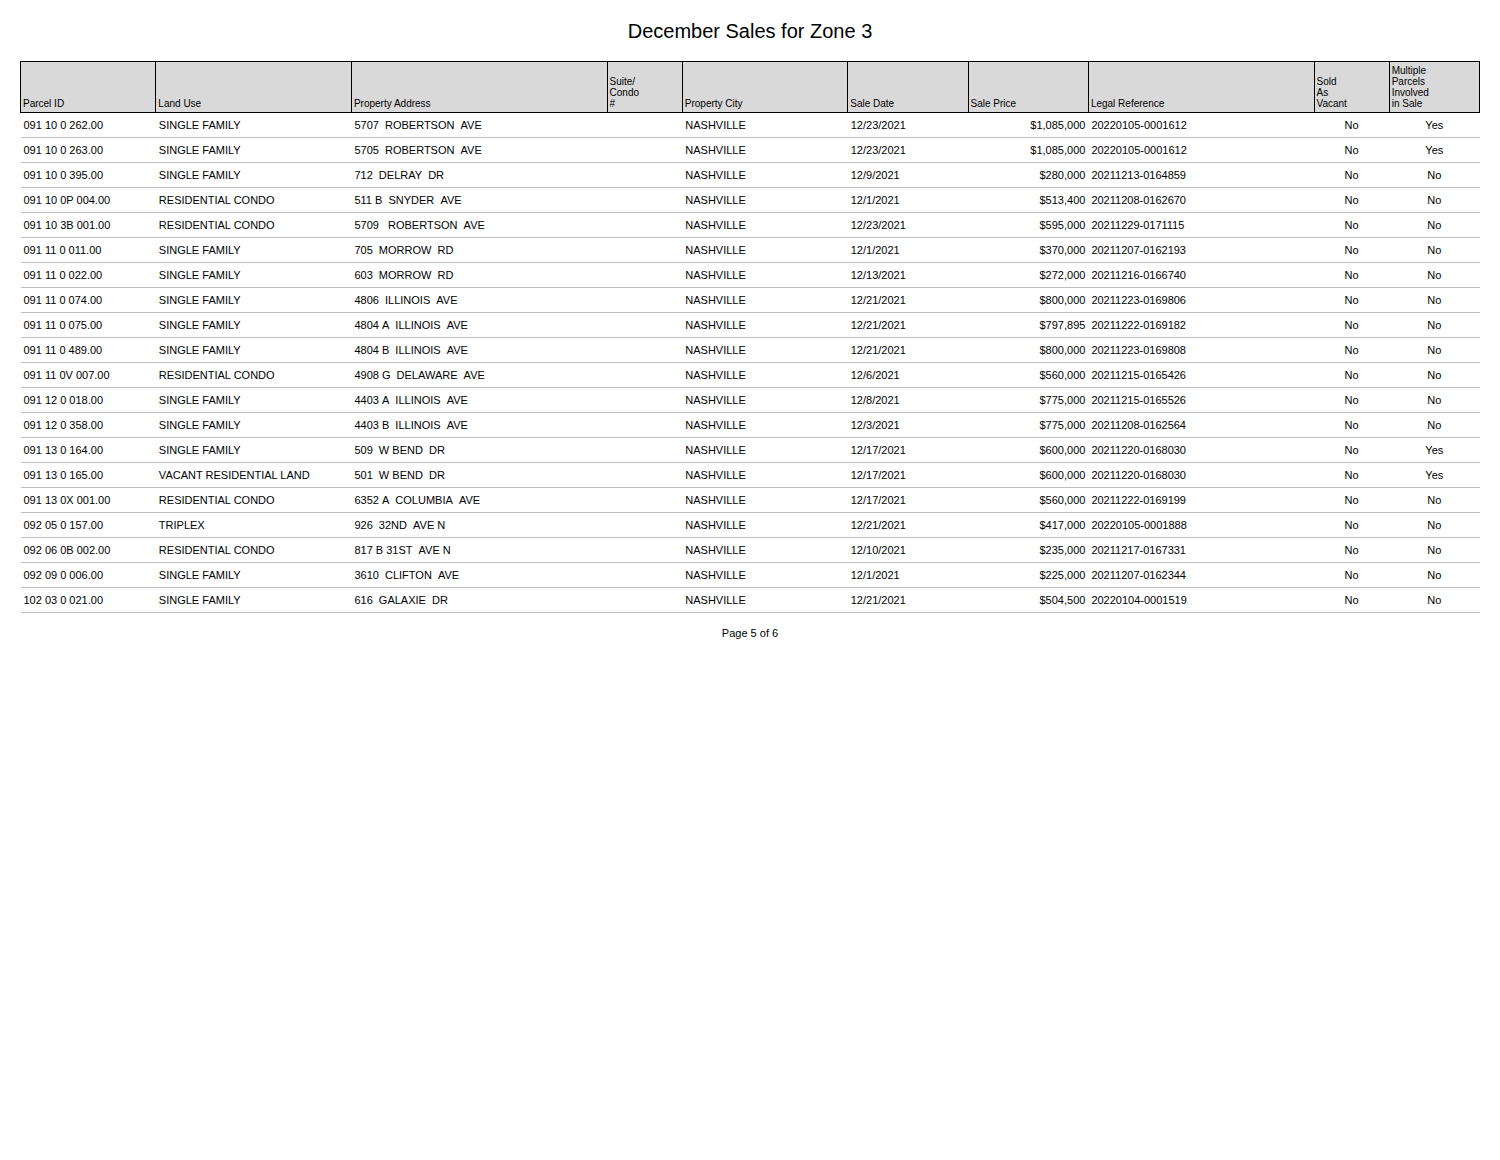December Sales for Zone 3
| Parcel ID | Land Use | Property Address | Suite/ Condo # | Property City | Sale Date | Sale Price | Legal Reference | Sold As Vacant | Multiple Parcels Involved in Sale |
| --- | --- | --- | --- | --- | --- | --- | --- | --- | --- |
| 091 10 0 262.00 | SINGLE FAMILY | 5707 ROBERTSON AVE | | NASHVILLE | 12/23/2021 | $1,085,000 | 20220105-0001612 | No | Yes |
| 091 10 0 263.00 | SINGLE FAMILY | 5705 ROBERTSON AVE | | NASHVILLE | 12/23/2021 | $1,085,000 | 20220105-0001612 | No | Yes |
| 091 10 0 395.00 | SINGLE FAMILY | 712 DELRAY DR | | NASHVILLE | 12/9/2021 | $280,000 | 20211213-0164859 | No | No |
| 091 10 0P 004.00 | RESIDENTIAL CONDO | 511 B SNYDER AVE | | NASHVILLE | 12/1/2021 | $513,400 | 20211208-0162670 | No | No |
| 091 10 3B 001.00 | RESIDENTIAL CONDO | 5709 ROBERTSON AVE | | NASHVILLE | 12/23/2021 | $595,000 | 20211229-0171115 | No | No |
| 091 11 0 011.00 | SINGLE FAMILY | 705 MORROW RD | | NASHVILLE | 12/1/2021 | $370,000 | 20211207-0162193 | No | No |
| 091 11 0 022.00 | SINGLE FAMILY | 603 MORROW RD | | NASHVILLE | 12/13/2021 | $272,000 | 20211216-0166740 | No | No |
| 091 11 0 074.00 | SINGLE FAMILY | 4806 ILLINOIS AVE | | NASHVILLE | 12/21/2021 | $800,000 | 20211223-0169806 | No | No |
| 091 11 0 075.00 | SINGLE FAMILY | 4804 A ILLINOIS AVE | | NASHVILLE | 12/21/2021 | $797,895 | 20211222-0169182 | No | No |
| 091 11 0 489.00 | SINGLE FAMILY | 4804 B ILLINOIS AVE | | NASHVILLE | 12/21/2021 | $800,000 | 20211223-0169808 | No | No |
| 091 11 0V 007.00 | RESIDENTIAL CONDO | 4908 G DELAWARE AVE | | NASHVILLE | 12/6/2021 | $560,000 | 20211215-0165426 | No | No |
| 091 12 0 018.00 | SINGLE FAMILY | 4403 A ILLINOIS AVE | | NASHVILLE | 12/8/2021 | $775,000 | 20211215-0165526 | No | No |
| 091 12 0 358.00 | SINGLE FAMILY | 4403 B ILLINOIS AVE | | NASHVILLE | 12/3/2021 | $775,000 | 20211208-0162564 | No | No |
| 091 13 0 164.00 | SINGLE FAMILY | 509 W BEND DR | | NASHVILLE | 12/17/2021 | $600,000 | 20211220-0168030 | No | Yes |
| 091 13 0 165.00 | VACANT RESIDENTIAL LAND | 501 W BEND DR | | NASHVILLE | 12/17/2021 | $600,000 | 20211220-0168030 | No | Yes |
| 091 13 0X 001.00 | RESIDENTIAL CONDO | 6352 A COLUMBIA AVE | | NASHVILLE | 12/17/2021 | $560,000 | 20211222-0169199 | No | No |
| 092 05 0 157.00 | TRIPLEX | 926 32ND AVE N | | NASHVILLE | 12/21/2021 | $417,000 | 20220105-0001888 | No | No |
| 092 06 0B 002.00 | RESIDENTIAL CONDO | 817 B 31ST AVE N | | NASHVILLE | 12/10/2021 | $235,000 | 20211217-0167331 | No | No |
| 092 09 0 006.00 | SINGLE FAMILY | 3610 CLIFTON AVE | | NASHVILLE | 12/1/2021 | $225,000 | 20211207-0162344 | No | No |
| 102 03 0 021.00 | SINGLE FAMILY | 616 GALAXIE DR | | NASHVILLE | 12/21/2021 | $504,500 | 20220104-0001519 | No | No |
Page 5 of 6